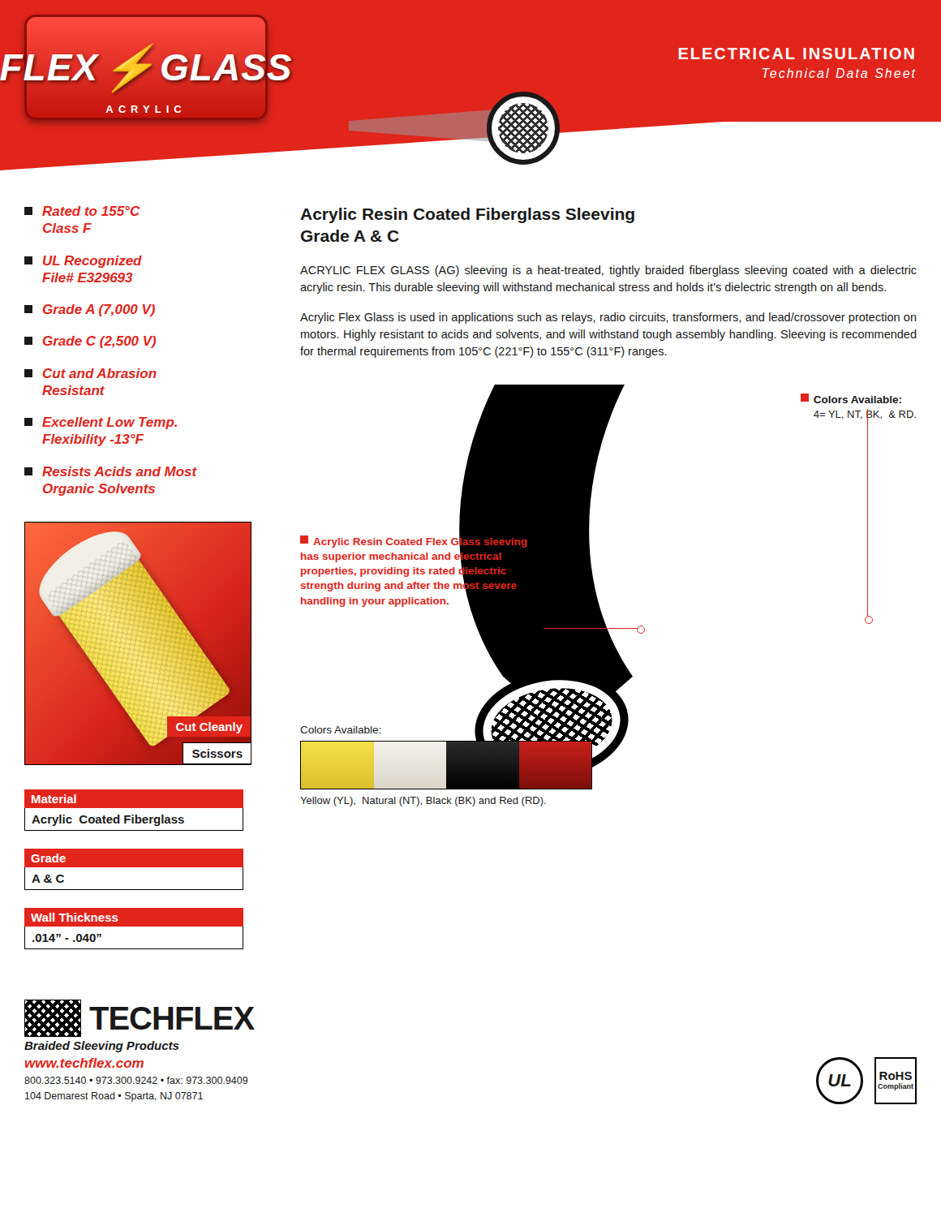FLEX⚡GLASS
ACRYLIC
ELECTRICAL INSULATION
Technical Data Sheet
Rated to 155°C
Class F
UL Recognized
File# E329693
Grade A (7,000 V)
Grade C (2,500 V)
Cut and Abrasion
Resistant
Excellent Low Temp.
Flexibility -13°F
Resists Acids and Most
Organic Solvents
Cut Cleanly
Scissors
Material
Acrylic Coated Fiberglass
Grade
A & C
Wall Thickness
.014” - .040”
Acrylic Resin Coated Fiberglass Sleeving
Grade A & C
ACRYLIC FLEX GLASS (AG) sleeving is a heat-treated, tightly braided fiberglass sleeving coated with a dielectric acrylic resin. This durable sleeving will withstand mechanical stress and holds it’s dielectric strength on all bends.
Acrylic Flex Glass is used in applications such as relays, radio circuits, transformers, and lead/crossover protection on motors. Highly resistant to acids and solvents, and will withstand tough assembly handling. Sleeving is recommended for thermal requirements from 105°C (221°F) to 155°C (311°F) ranges.
Colors Available:
4= YL, NT, BK, & RD.
Acrylic Resin Coated Flex Glass sleeving has superior mechanical and electrical properties, providing its rated dielectric strength during and after the most severe handling in your application.
Colors Available:
Yellow (YL), Natural (NT), Black (BK) and Red (RD).
TECHFLEX
Braided Sleeving Products
www.techflex.com
800.323.5140 • 973.300.9242 • fax: 973.300.9409
104 Demarest Road • Sparta, NJ 07871
UL
RoHS Compliant